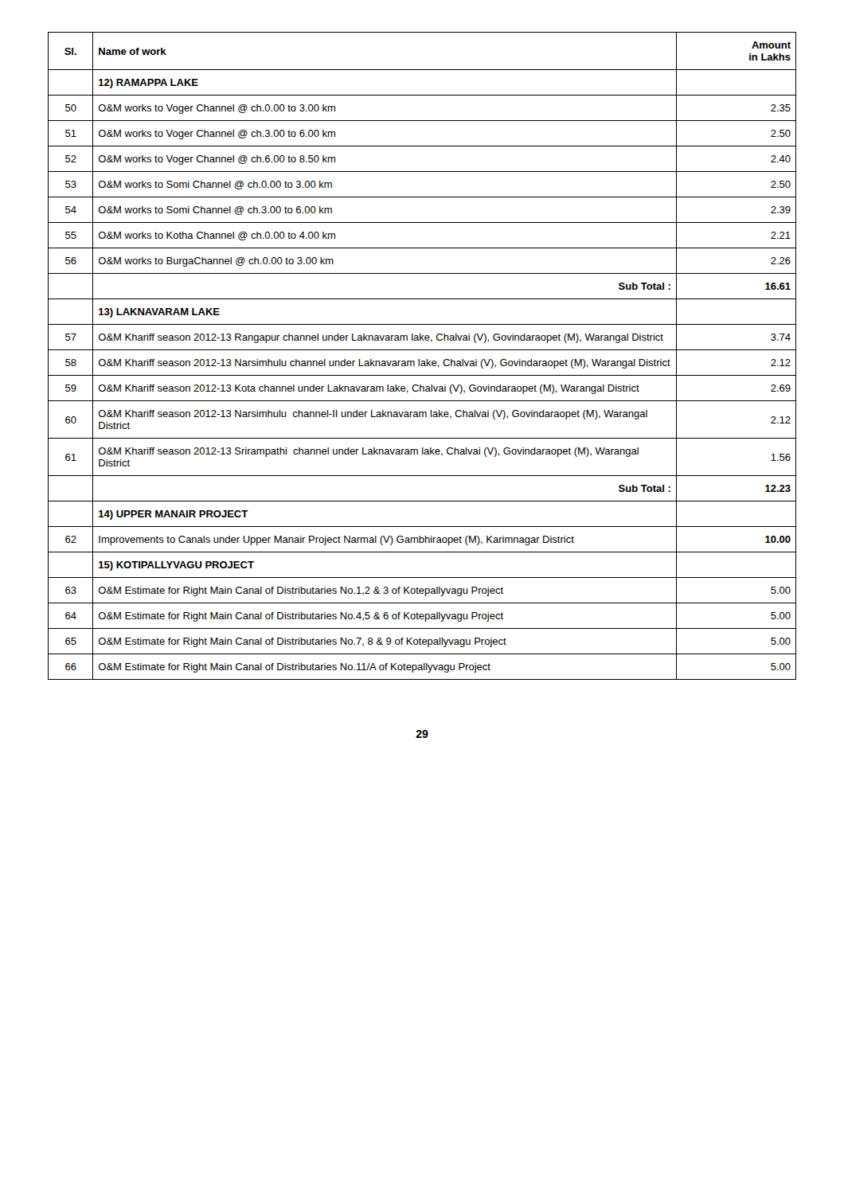| Sl. | Name of work | Amount in Lakhs |
| --- | --- | --- |
| | 12) RAMAPPA LAKE | |
| 50 | O&M works to Voger Channel @ ch.0.00 to 3.00 km | 2.35 |
| 51 | O&M works to Voger Channel @ ch.3.00 to 6.00 km | 2.50 |
| 52 | O&M works to Voger Channel @ ch.6.00 to 8.50 km | 2.40 |
| 53 | O&M works to Somi Channel @ ch.0.00 to 3.00 km | 2.50 |
| 54 | O&M works to Somi Channel @ ch.3.00 to 6.00 km | 2.39 |
| 55 | O&M works to Kotha Channel @ ch.0.00 to 4.00 km | 2.21 |
| 56 | O&M works to BurgaChannel @ ch.0.00 to 3.00 km | 2.26 |
| | Sub Total : | 16.61 |
| | 13) LAKNAVARAM LAKE | |
| 57 | O&M Khariff season 2012-13 Rangapur channel under Laknavaram lake, Chalvai (V), Govindaraopet (M), Warangal District | 3.74 |
| 58 | O&M Khariff season 2012-13 Narsimhulu channel under Laknavaram lake, Chalvai (V), Govindaraopet (M), Warangal District | 2.12 |
| 59 | O&M Khariff season 2012-13 Kota channel under Laknavaram lake, Chalvai (V), Govindaraopet (M), Warangal District | 2.69 |
| 60 | O&M Khariff season 2012-13 Narsimhulu channel-II under Laknavaram lake, Chalvai (V), Govindaraopet (M), Warangal District | 2.12 |
| 61 | O&M Khariff season 2012-13 Srirampathi channel under Laknavaram lake, Chalvai (V), Govindaraopet (M), Warangal District | 1.56 |
| | Sub Total : | 12.23 |
| | 14) UPPER MANAIR PROJECT | |
| 62 | Improvements to Canals under Upper Manair Project Narmal (V) Gambhiraopet (M), Karimnagar District | 10.00 |
| | 15) KOTIPALLYVAGU PROJECT | |
| 63 | O&M Estimate for Right Main Canal of Distributaries No.1,2 & 3 of Kotepallyvagu Project | 5.00 |
| 64 | O&M Estimate for Right Main Canal of Distributaries No.4,5 & 6 of Kotepallyvagu Project | 5.00 |
| 65 | O&M Estimate for Right Main Canal of Distributaries No.7, 8 & 9 of Kotepallyvagu Project | 5.00 |
| 66 | O&M Estimate for Right Main Canal of Distributaries No.11/A of Kotepallyvagu Project | 5.00 |
29